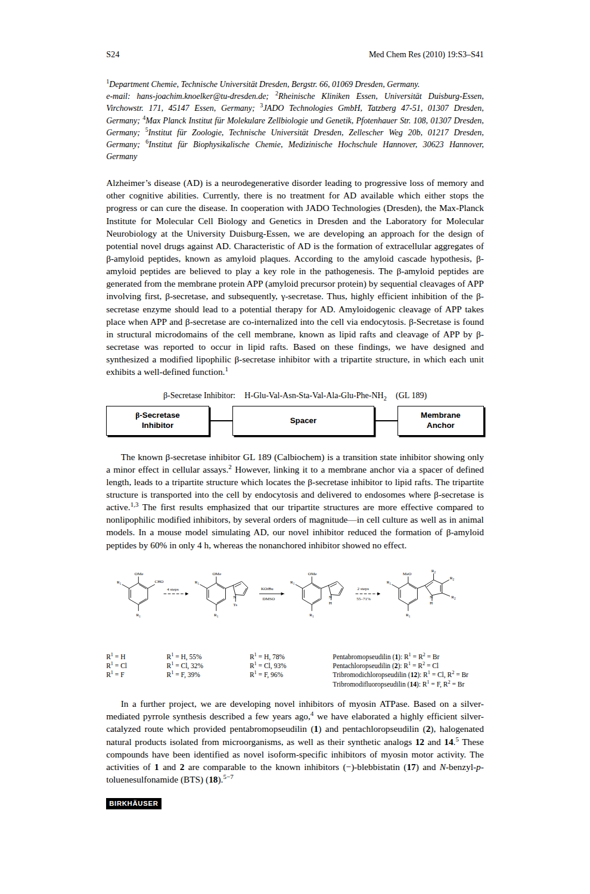S24 Med Chem Res (2010) 19:S3–S41
1Department Chemie, Technische Universität Dresden, Bergstr. 66, 01069 Dresden, Germany.
e-mail: hans-joachim.knoelker@tu-dresden.de; 2Rheinische Kliniken Essen, Universität Duisburg-Essen, Virchowstr. 171, 45147 Essen, Germany; 3JADO Technologies GmbH, Tatzberg 47-51, 01307 Dresden, Germany; 4Max Planck Institut für Molekulare Zellbiologie und Genetik, Pfotenhauer Str. 108, 01307 Dresden, Germany; 5Institut für Zoologie, Technische Universität Dresden, Zellescher Weg 20b, 01217 Dresden, Germany; 6Institut für Biophysikalische Chemie, Medizinische Hochschule Hannover, 30623 Hannover, Germany
Alzheimer’s disease (AD) is a neurodegenerative disorder leading to progressive loss of memory and other cognitive abilities. Currently, there is no treatment for AD available which either stops the progress or can cure the disease. In cooperation with JADO Technologies (Dresden), the Max-Planck Institute for Molecular Cell Biology and Genetics in Dresden and the Laboratory for Molecular Neurobiology at the University Duisburg-Essen, we are developing an approach for the design of potential novel drugs against AD. Characteristic of AD is the formation of extracellular aggregates of β-amyloid peptides, known as amyloid plaques. According to the amyloid cascade hypothesis, β-amyloid peptides are believed to play a key role in the pathogenesis. The β-amyloid peptides are generated from the membrane protein APP (amyloid precursor protein) by sequential cleavages of APP involving first, β-secretase, and subsequently, γ-secretase. Thus, highly efficient inhibition of the β-secretase enzyme should lead to a potential therapy for AD. Amyloidogenic cleavage of APP takes place when APP and β-secretase are co-internalized into the cell via endocytosis. β-Secretase is found in structural microdomains of the cell membrane, known as lipid rafts and cleavage of APP by β-secretase was reported to occur in lipid rafts. Based on these findings, we have designed and synthesized a modified lipophilic β-secretase inhibitor with a tripartite structure, in which each unit exhibits a well-defined function.1
β-Secretase Inhibitor: H-Glu-Val-Asn-Sta-Val-Ala-Glu-Phe-NH2 (GL 189)
β-Secretase
Inhibitor
Spacer
Membrane
Anchor
The known β-secretase inhibitor GL 189 (Calbiochem) is a transition state inhibitor showing only a minor effect in cellular assays.2 However, linking it to a membrane anchor via a spacer of defined length, leads to a tripartite structure which locates the β-secretase inhibitor to lipid rafts. The tripartite structure is transported into the cell by endocytosis and delivered to endosomes where β-secretase is active.1,3 The first results emphasized that our tripartite structures are more effective compared to nonlipophilic modified inhibitors, by several orders of magnitude—in cell culture as well as in animal models. In a mouse model simulating AD, our novel inhibitor reduced the formation of β-amyloid peptides by 60% in only 4 h, whereas the nonanchored inhibitor showed no effect.
OMe CHO R1 R1 4 steps OMe R1 R1 N Ts KOtBu DMSO OMe R1 R1 N H 2 steps 55–71% MeO R1 R1 N H R2 R2 R2
| R 1 = H R 1 = Cl R 1 = F | R 1 = H, 55% R 1 = Cl, 32% R 1 = F, 39% | R 1 = H, 78% R 1 = Cl, 93% R 1 = F, 96% | Pentabromopseudilin ( 1 ): R 1 = R 2 = Br Pentachloropseudilin ( 2 ): R 1 = R 2 = Cl Tribromodichloropseudilin ( 12 ): R 1 = Cl, R 2 = Br Tribromodifluoropseudilin ( 14 ): R 1 = F, R 2 = Br |
In a further project, we are developing novel inhibitors of myosin ATPase. Based on a silver-mediated pyrrole synthesis described a few years ago,4 we have elaborated a highly efficient silver-catalyzed route which provided pentabromopseudilin (1) and pentachloropseudilin (2), halogenated natural products isolated from microorganisms, as well as their synthetic analogs 12 and 14.5 These compounds have been identified as novel isoform-specific inhibitors of myosin motor activity. The activities of 1 and 2 are comparable to the known inhibitors (−)-blebbistatin (17) and N-benzyl-p-toluenesulfonamide (BTS) (18).5−7
BIRKHÄUSER